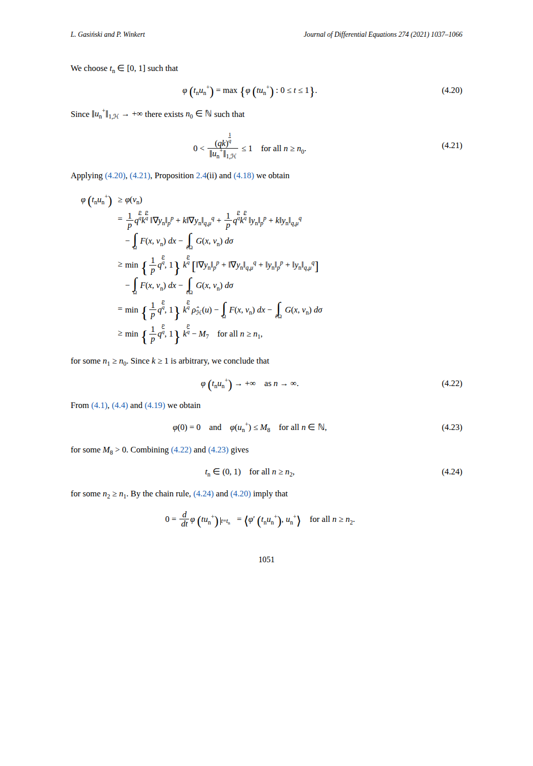L. Gasiński and P. Winkert Journal of Differential Equations 274 (2021) 1037–1066
We choose tn ∈ [0, 1] such that
φ (tnun+) = max {φ (tun+) : 0 ≤ t ≤ 1}.
(4.20)
Since ‖un+‖1,ℋ → +∞ there exists n0 ∈ ℕ such that
0 < (qk)1 q‖un+‖1,ℋ ≤ 1 for all n ≥ n0.
(4.21)
Applying (4.20), (4.21), Proposition 2.4(ii) and (4.18) we obtain
| φ ( t n u n + ) | ≥ | φ ( v n ) |
| | = | 1 p q p q k p q ‖∇ y n ‖ p p + k ‖∇ y n ‖ q , μ q + 1 p q p q k p q ‖ y n ‖ p p + k ‖ y n ‖ q , μ q |
| | | − ∫ Ω F ( x , v n ) dx − ∫ ∂Ω G ( x , v n ) dσ |
| | ≥ | min { 1 p q p q , 1 } k p q [ ‖∇ y n ‖ p p + ‖∇ y n ‖ q , μ q + ‖ y n ‖ p p + ‖ y n ‖ q , μ q ] |
| | | − ∫ Ω F ( x , v n ) dx − ∫ ∂Ω G ( x , v n ) dσ |
| | = | min { 1 p q p q , 1 } k p q ρ̂ ℋ ( u ) − ∫ Ω F ( x , v n ) dx − ∫ ∂Ω G ( x , v n ) dσ |
| | ≥ | min { 1 p q p q , 1 } k p q − M 7 for all n ≥ n 1 , |
for some n1 ≥ n0. Since k ≥ 1 is arbitrary, we conclude that
φ (tnun+) → +∞ as n → ∞.
(4.22)
From (4.1), (4.4) and (4.19) we obtain
φ(0) = 0 and φ(un+) ≤ M8 for all n ∈ ℕ,
(4.23)
for some M8 > 0. Combining (4.22) and (4.23) gives
tn ∈ (0, 1) for all n ≥ n2,
(4.24)
for some n2 ≥ n1. By the chain rule, (4.24) and (4.20) imply that
0 = ddt φ (tun+) t=tn = ⟨φ′ (tnun+), un+⟩ for all n ≥ n2.
1051